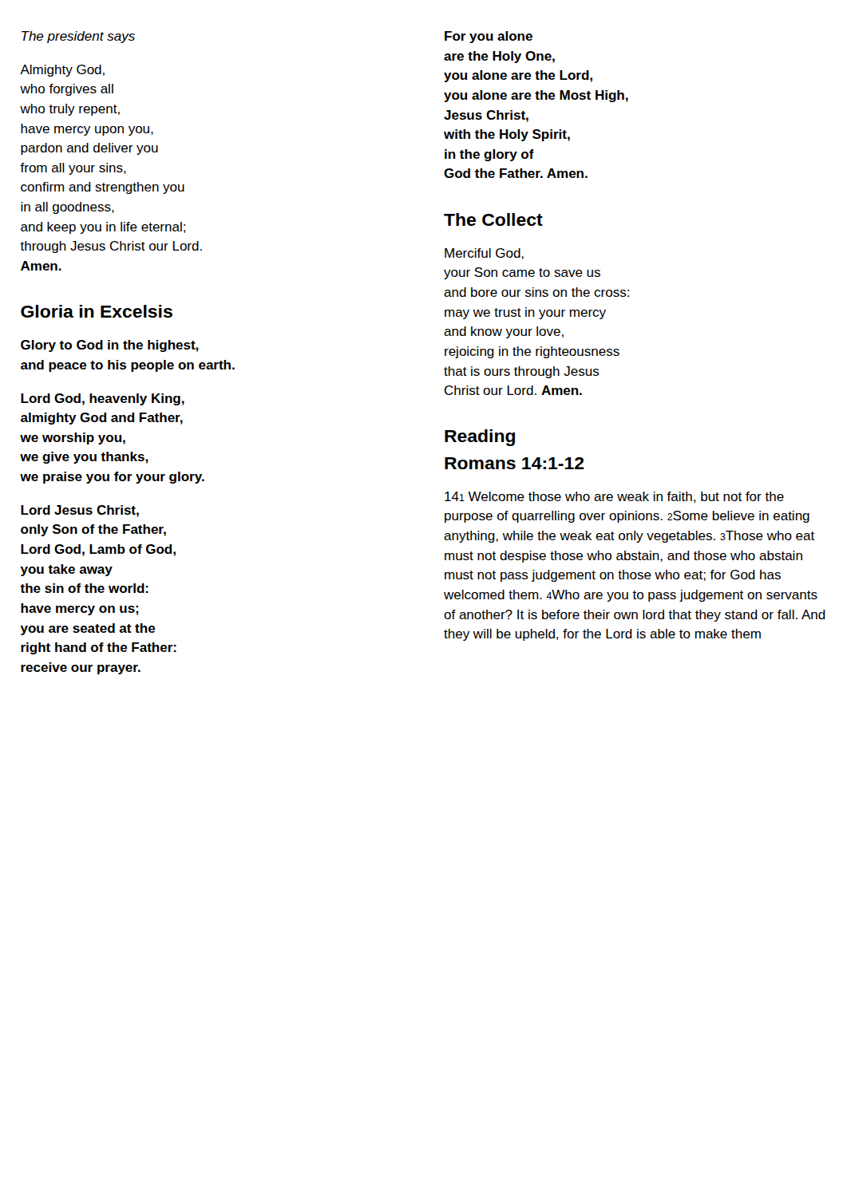The president says
Almighty God,
who forgives all
who truly repent,
have mercy upon you,
pardon and deliver you
from all your sins,
confirm and strengthen you
in all goodness,
and keep you in life eternal;
through Jesus Christ our Lord.
Amen.
Gloria in Excelsis
Glory to God in the highest,
and peace to his people on earth.
Lord God, heavenly King,
almighty God and Father,
we worship you,
we give you thanks,
we praise you for your glory.
Lord Jesus Christ,
only Son of the Father,
Lord God, Lamb of God,
you take away
the sin of the world:
have mercy on us;
you are seated at the
right hand of the Father:
receive our prayer.
For you alone
are the Holy One,
you alone are the Lord,
you alone are the Most High,
Jesus Christ,
with the Holy Spirit,
in the glory of
God the Father. Amen.
The Collect
Merciful God,
your Son came to save us
and bore our sins on the cross:
may we trust in your mercy
and know your love,
rejoicing in the righteousness
that is ours through Jesus
Christ our Lord. Amen.
Reading
Romans 14:1-12
141 Welcome those who are weak in faith, but not for the purpose of quarrelling over opinions. 2 Some believe in eating anything, while the weak eat only vegetables. 3 Those who eat must not despise those who abstain, and those who abstain must not pass judgement on those who eat; for God has welcomed them. 4 Who are you to pass judgement on servants of another? It is before their own lord that they stand or fall. And they will be upheld, for the Lord is able to make them